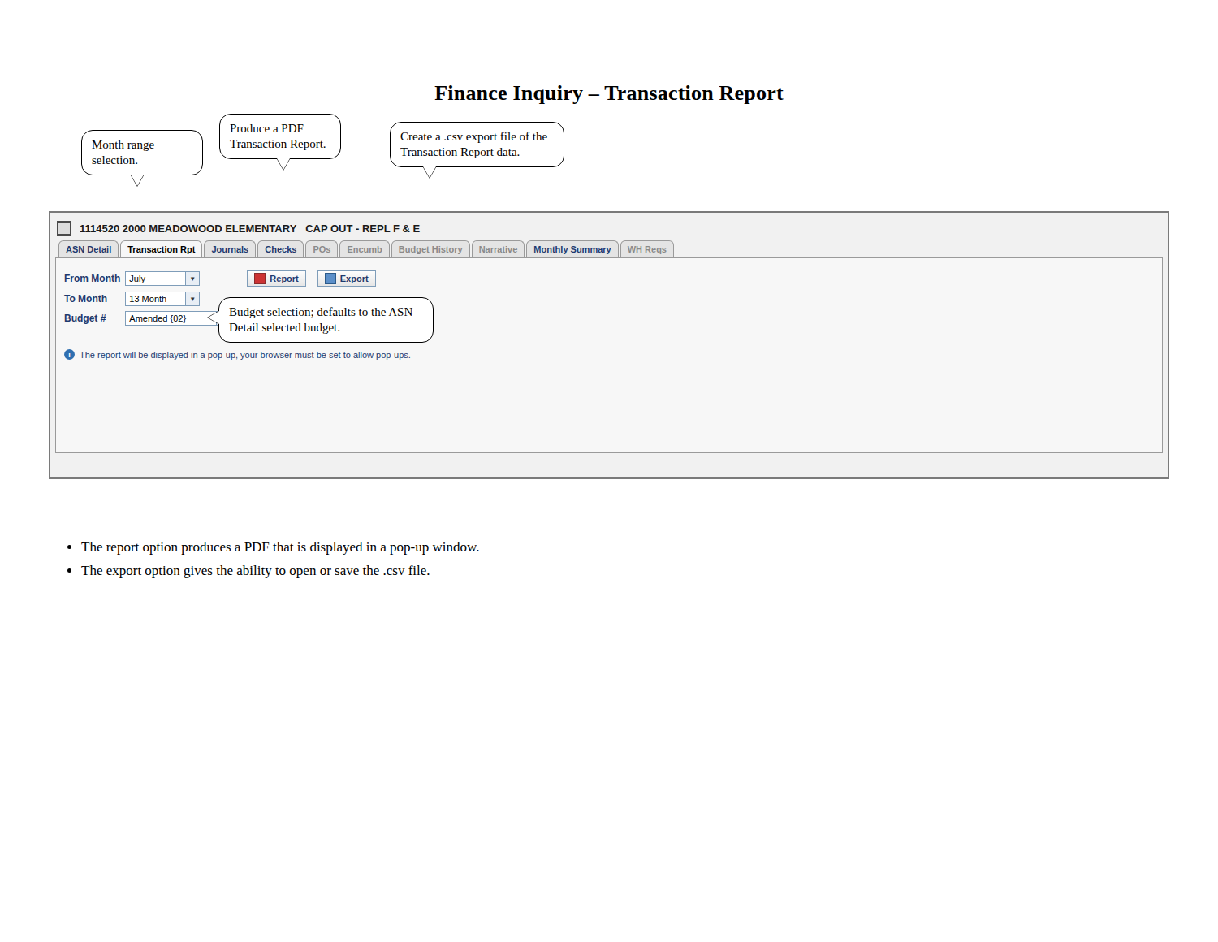Finance Inquiry – Transaction Report
Month range selection.
Produce a PDF Transaction Report.
Create a .csv export file of the Transaction Report data.
1114520 2000 MEADOWOOD ELEMENTARY CAP OUT - REPL F & E
ASN Detail
Transaction Rpt
Journals
Checks
POs
Encumb
Budget History
Narrative
Monthly Summary
WH Reqs
| From Month | July ▼ | Report | Export |
| To Month | 13 Month ▼ | |
| Budget # | Amended {02} ▼ | |
Budget selection; defaults to the ASN Detail selected budget.
i The report will be displayed in a pop-up, your browser must be set to allow pop-ups.
The report option produces a PDF that is displayed in a pop-up window.
The export option gives the ability to open or save the .csv file.